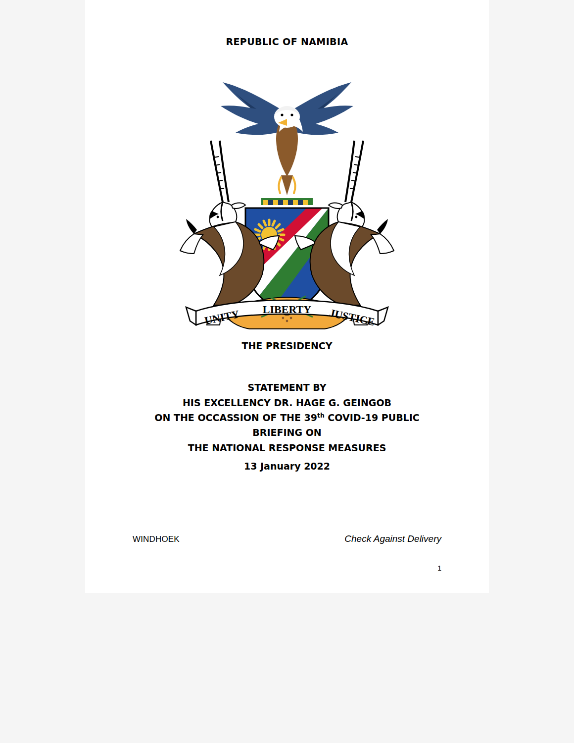REPUBLIC OF NAMIBIA
UNITY LIBERTY JUSTICE
THE PRESIDENCY
STATEMENT BY HIS EXCELLENCY DR. HAGE G. GEINGOB ON THE OCCASSION OF THE 39th COVID-19 PUBLIC BRIEFING ON THE NATIONAL RESPONSE MEASURES
13 January 2022
WINDHOEK Check Against Delivery
1